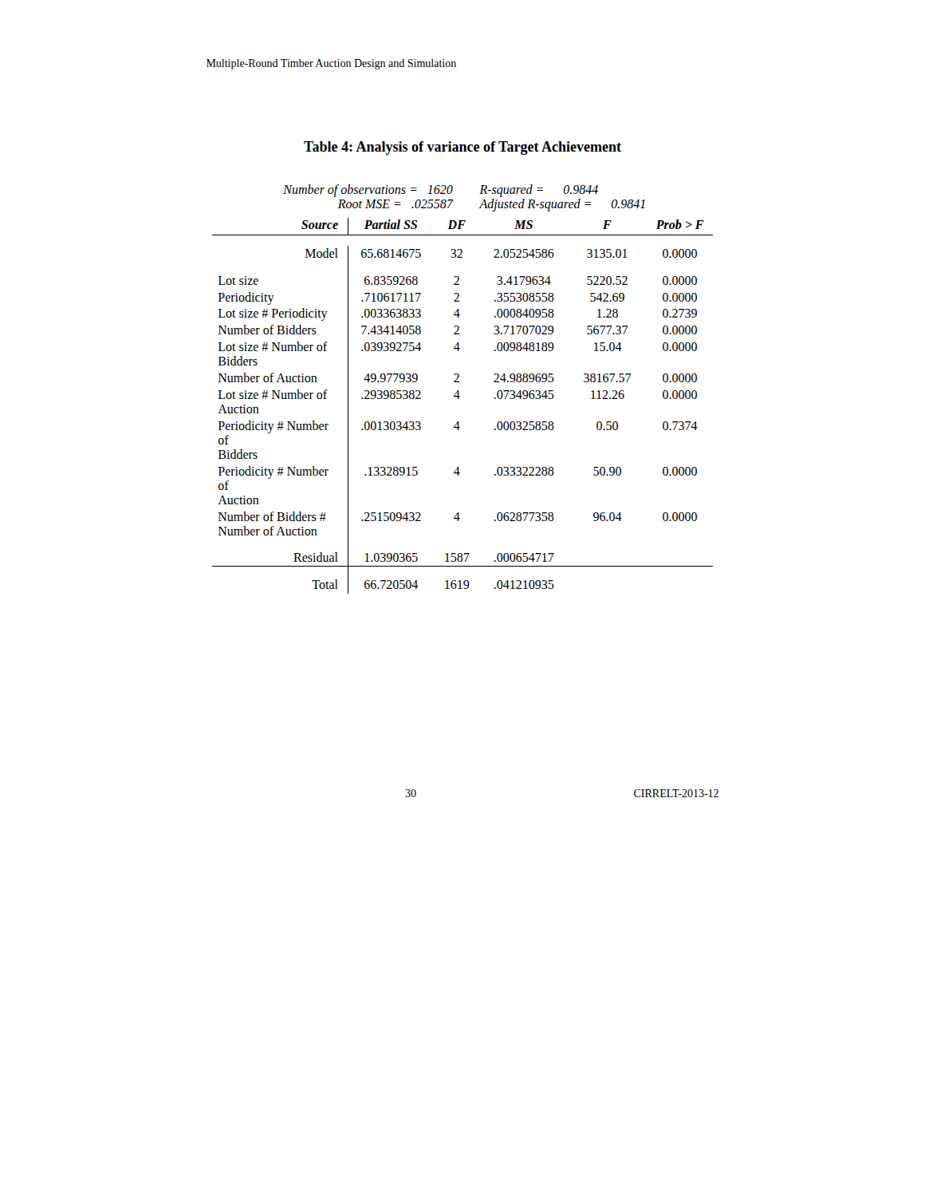Multiple-Round Timber Auction Design and Simulation
Table 4: Analysis of variance of Target Achievement
Number of observations = 1620
R-squared =0.9844
Root MSE = .025587
Adjusted R-squared =0.9841
| Source | Partial SS | DF | MS | F | Prob > F |
| --- | --- | --- | --- | --- | --- |
| Model | 65.6814675 | 32 | 2.05254586 | 3135.01 | 0.0000 |
| Lot size | 6.8359268 | 2 | 3.4179634 | 5220.52 | 0.0000 |
| Periodicity | .710617117 | 2 | .355308558 | 542.69 | 0.0000 |
| Lot size # Periodicity | .003363833 | 4 | .000840958 | 1.28 | 0.2739 |
| Number of Bidders | 7.43414058 | 2 | 3.71707029 | 5677.37 | 0.0000 |
| Lot size # Number of Bidders | .039392754 | 4 | .009848189 | 15.04 | 0.0000 |
| Number of Auction | 49.977939 | 2 | 24.9889695 | 38167.57 | 0.0000 |
| Lot size # Number of Auction | .293985382 | 4 | .073496345 | 112.26 | 0.0000 |
| Periodicity # Number of Bidders | .001303433 | 4 | .000325858 | 0.50 | 0.7374 |
| Periodicity # Number of Auction | .13328915 | 4 | .033322288 | 50.90 | 0.0000 |
| Number of Bidders # Number of Auction | .251509432 | 4 | .062877358 | 96.04 | 0.0000 |
| Residual | 1.0390365 | 1587 | .000654717 | | |
| Total | 66.720504 | 1619 | .041210935 | | |
30
CIRRELT-2013-12